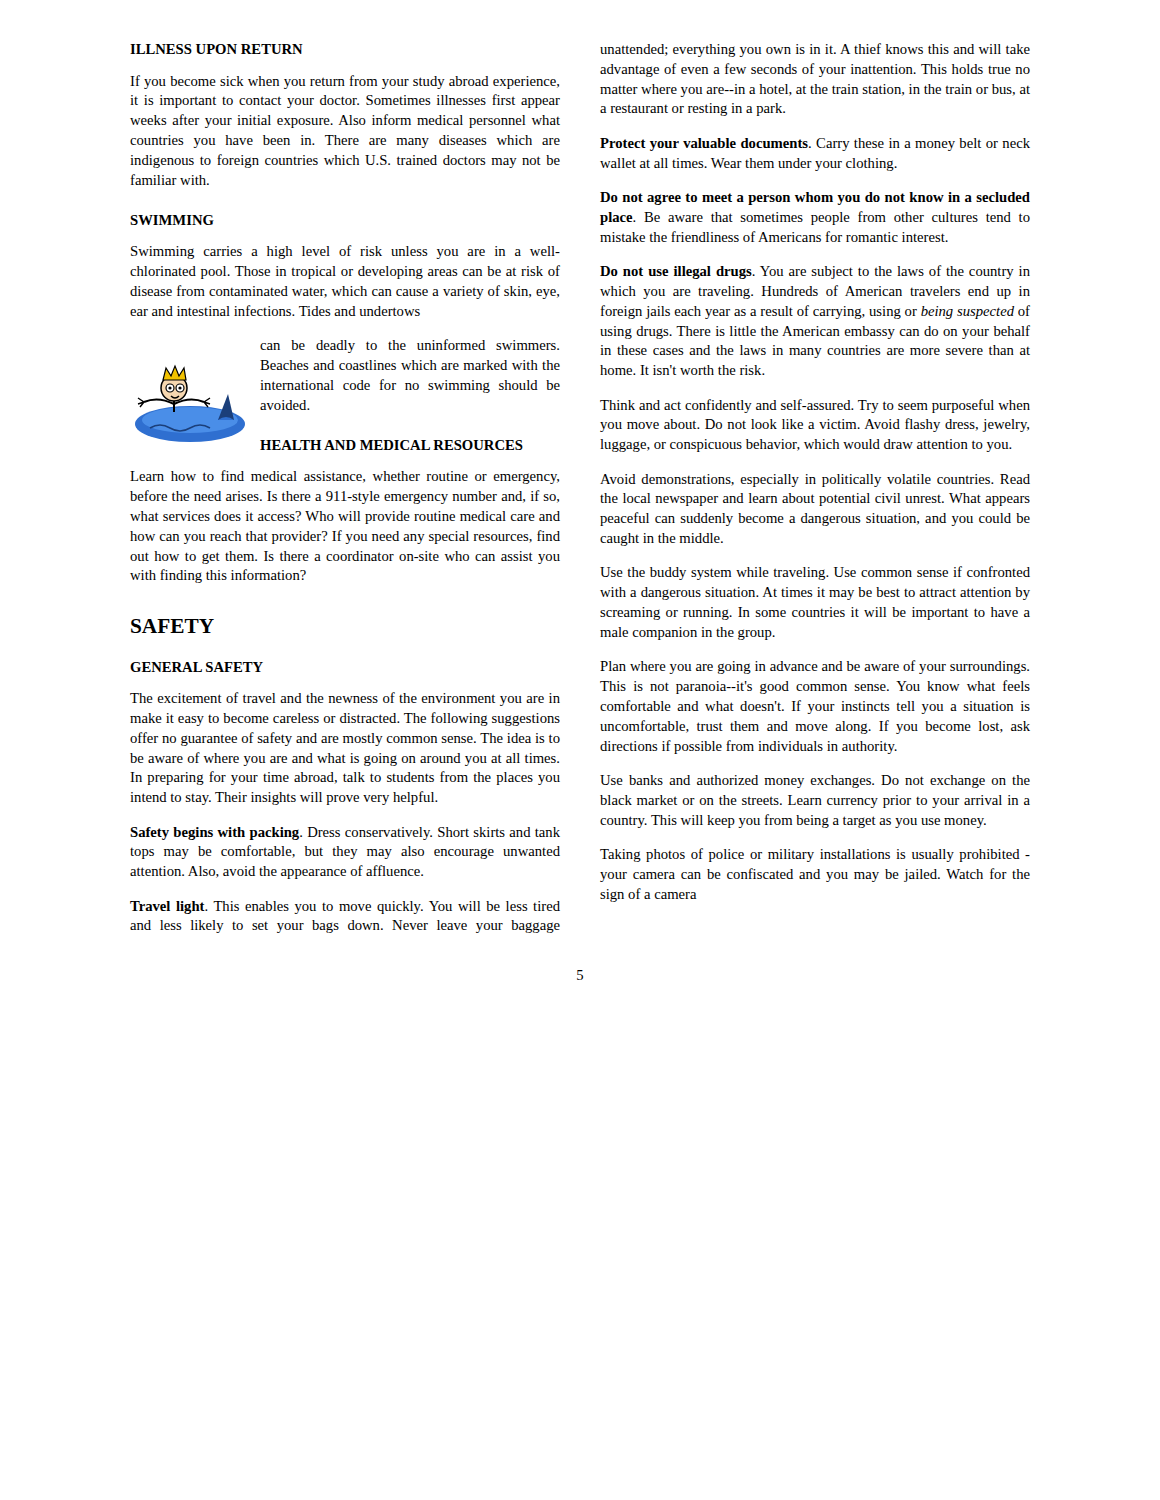ILLNESS UPON RETURN
If you become sick when you return from your study abroad experience, it is important to contact your doctor. Sometimes illnesses first appear weeks after your initial exposure. Also inform medical personnel what countries you have been in. There are many diseases which are indigenous to foreign countries which U.S. trained doctors may not be familiar with.
SWIMMING
Swimming carries a high level of risk unless you are in a well-chlorinated pool. Those in tropical or developing areas can be at risk of disease from contaminated water, which can cause a variety of skin, eye, ear and intestinal infections. Tides and undertows
can be deadly to the uninformed swimmers. Beaches and coastlines which are marked with the international code for no swimming should be avoided.
HEALTH AND MEDICAL RESOURCES
Learn how to find medical assistance, whether routine or emergency, before the need arises. Is there a 911-style emergency number and, if so, what services does it access? Who will provide routine medical care and how can you reach that provider? If you need any special resources, find out how to get them. Is there a coordinator on-site who can assist you with finding this information?
SAFETY
GENERAL SAFETY
The excitement of travel and the newness of the environment you are in make it easy to become careless or distracted. The following suggestions offer no guarantee of safety and are mostly common sense. The idea is to be aware of where you are and what is going on around you at all times. In preparing for your time abroad, talk to students from the places you intend to stay. Their insights will prove very helpful.
Safety begins with packing. Dress conservatively. Short skirts and tank tops may be comfortable, but they may also encourage unwanted attention. Also, avoid the appearance of affluence.
Travel light. This enables you to move quickly. You will be less tired and less likely to set your bags down. Never leave your baggage unattended; everything you own is in it. A thief knows this and will take advantage of even a few seconds of your inattention. This holds true no matter where you are--in a hotel, at the train station, in the train or bus, at a restaurant or resting in a park.
Protect your valuable documents. Carry these in a money belt or neck wallet at all times. Wear them under your clothing.
Do not agree to meet a person whom you do not know in a secluded place. Be aware that sometimes people from other cultures tend to mistake the friendliness of Americans for romantic interest.
Do not use illegal drugs. You are subject to the laws of the country in which you are traveling. Hundreds of American travelers end up in foreign jails each year as a result of carrying, using or being suspected of using drugs. There is little the American embassy can do on your behalf in these cases and the laws in many countries are more severe than at home. It isn't worth the risk.
Think and act confidently and self-assured. Try to seem purposeful when you move about. Do not look like a victim. Avoid flashy dress, jewelry, luggage, or conspicuous behavior, which would draw attention to you.
Avoid demonstrations, especially in politically volatile countries. Read the local newspaper and learn about potential civil unrest. What appears peaceful can suddenly become a dangerous situation, and you could be caught in the middle.
Use the buddy system while traveling. Use common sense if confronted with a dangerous situation. At times it may be best to attract attention by screaming or running. In some countries it will be important to have a male companion in the group.
Plan where you are going in advance and be aware of your surroundings. This is not paranoia--it's good common sense. You know what feels comfortable and what doesn't. If your instincts tell you a situation is uncomfortable, trust them and move along. If you become lost, ask directions if possible from individuals in authority.
Use banks and authorized money exchanges. Do not exchange on the black market or on the streets. Learn currency prior to your arrival in a country. This will keep you from being a target as you use money.
Taking photos of police or military installations is usually prohibited - your camera can be confiscated and you may be jailed. Watch for the sign of a camera
5